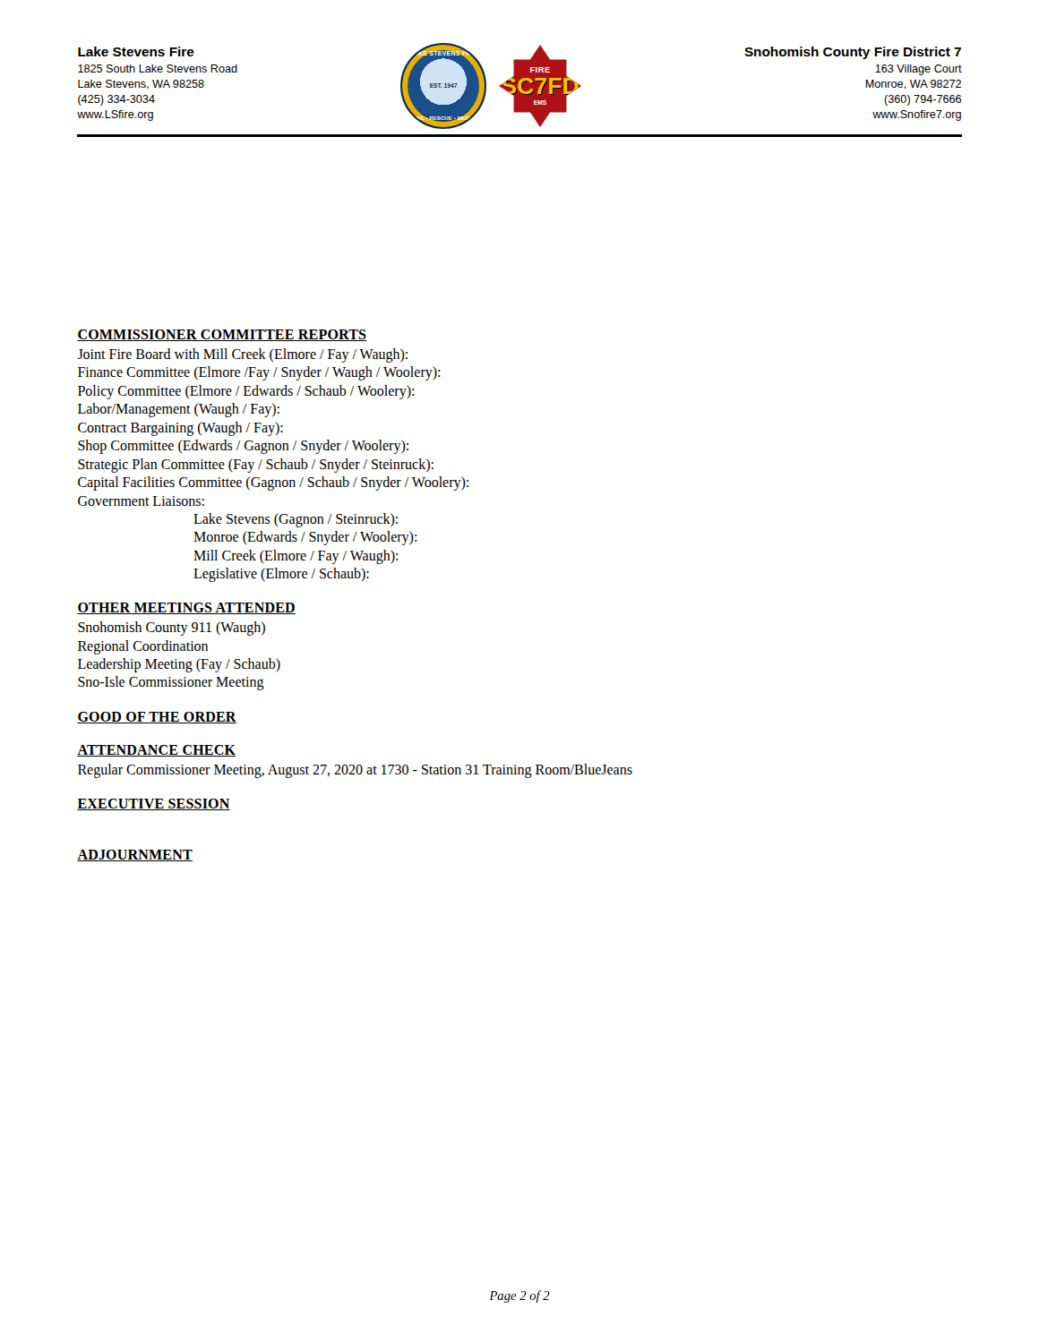Lake Stevens Fire
1825 South Lake Stevens Road
Lake Stevens, WA 98258
(425) 334-3034
www.LSfire.org
EST. 1947
FIRE SC7FD EMS
Snohomish County Fire District 7
163 Village Court
Monroe, WA 98272
(360) 794-7666
www.Snofire7.org
COMMISSIONER COMMITTEE REPORTS
Joint Fire Board with Mill Creek (Elmore / Fay / Waugh):
Finance Committee (Elmore /Fay / Snyder / Waugh / Woolery):
Policy Committee (Elmore / Edwards / Schaub / Woolery):
Labor/Management (Waugh / Fay):
Contract Bargaining (Waugh / Fay):
Shop Committee (Edwards / Gagnon / Snyder / Woolery):
Strategic Plan Committee (Fay / Schaub / Snyder / Steinruck):
Capital Facilities Committee (Gagnon / Schaub / Snyder / Woolery):
Government Liaisons:
Lake Stevens (Gagnon / Steinruck):
Monroe (Edwards / Snyder / Woolery):
Mill Creek (Elmore / Fay / Waugh):
Legislative (Elmore / Schaub):
OTHER MEETINGS ATTENDED
Snohomish County 911 (Waugh)
Regional Coordination
Leadership Meeting (Fay / Schaub)
Sno-Isle Commissioner Meeting
GOOD OF THE ORDER
ATTENDANCE CHECK
Regular Commissioner Meeting, August 27, 2020 at 1730 - Station 31 Training Room/BlueJeans
EXECUTIVE SESSION
ADJOURNMENT
Page 2 of 2